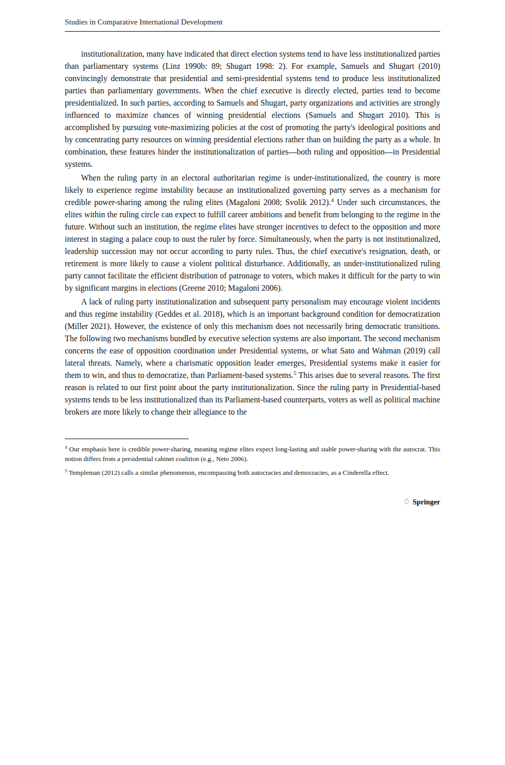Studies in Comparative International Development
institutionalization, many have indicated that direct election systems tend to have less institutionalized parties than parliamentary systems (Linz 1990b: 89; Shugart 1998: 2). For example, Samuels and Shugart (2010) convincingly demonstrate that presidential and semi-presidential systems tend to produce less institutionalized parties than parliamentary governments. When the chief executive is directly elected, parties tend to become presidentialized. In such parties, according to Samuels and Shugart, party organizations and activities are strongly influenced to maximize chances of winning presidential elections (Samuels and Shugart 2010). This is accomplished by pursuing vote-maximizing policies at the cost of promoting the party's ideological positions and by concentrating party resources on winning presidential elections rather than on building the party as a whole. In combination, these features hinder the institutionalization of parties—both ruling and opposition—in Presidential systems.
When the ruling party in an electoral authoritarian regime is under-institutionalized, the country is more likely to experience regime instability because an institutionalized governing party serves as a mechanism for credible power-sharing among the ruling elites (Magaloni 2008; Svolik 2012).4 Under such circumstances, the elites within the ruling circle can expect to fulfill career ambitions and benefit from belonging to the regime in the future. Without such an institution, the regime elites have stronger incentives to defect to the opposition and more interest in staging a palace coup to oust the ruler by force. Simultaneously, when the party is not institutionalized, leadership succession may not occur according to party rules. Thus, the chief executive's resignation, death, or retirement is more likely to cause a violent political disturbance. Additionally, an under-institutionalized ruling party cannot facilitate the efficient distribution of patronage to voters, which makes it difficult for the party to win by significant margins in elections (Greene 2010; Magaloni 2006).
A lack of ruling party institutionalization and subsequent party personalism may encourage violent incidents and thus regime instability (Geddes et al. 2018), which is an important background condition for democratization (Miller 2021). However, the existence of only this mechanism does not necessarily bring democratic transitions. The following two mechanisms bundled by executive selection systems are also important. The second mechanism concerns the ease of opposition coordination under Presidential systems, or what Sato and Wahman (2019) call lateral threats. Namely, where a charismatic opposition leader emerges, Presidential systems make it easier for them to win, and thus to democratize, than Parliament-based systems.5 This arises due to several reasons. The first reason is related to our first point about the party institutionalization. Since the ruling party in Presidential-based systems tends to be less institutionalized than its Parliament-based counterparts, voters as well as political machine brokers are more likely to change their allegiance to the
4 Our emphasis here is credible power-sharing, meaning regime elites expect long-lasting and stable power-sharing with the autocrat. This notion differs from a presidential cabinet coalition (e.g., Neto 2006).
5 Templeman (2012) calls a similar phenomenon, encompassing both autocracies and democracies, as a Cinderella effect.
♢Springer